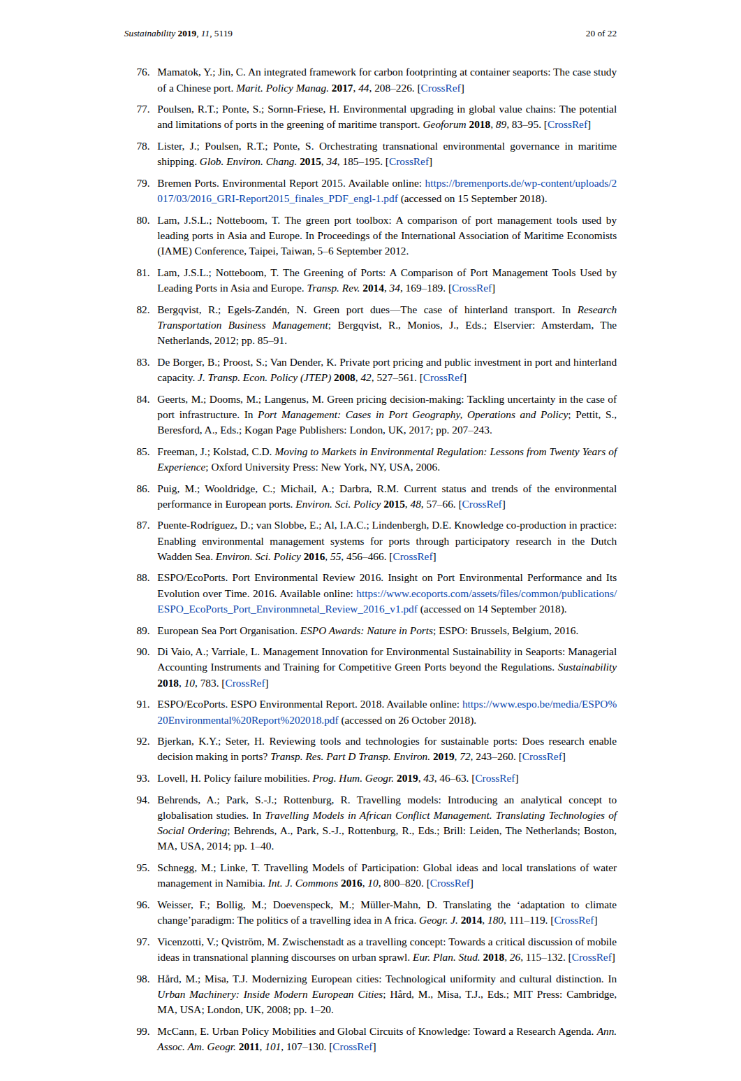Sustainability 2019, 11, 5119
20 of 22
Mamatok, Y.; Jin, C. An integrated framework for carbon footprinting at container seaports: The case study of a Chinese port. Marit. Policy Manag. 2017, 44, 208–226. [CrossRef]
Poulsen, R.T.; Ponte, S.; Sornn-Friese, H. Environmental upgrading in global value chains: The potential and limitations of ports in the greening of maritime transport. Geoforum 2018, 89, 83–95. [CrossRef]
Lister, J.; Poulsen, R.T.; Ponte, S. Orchestrating transnational environmental governance in maritime shipping. Glob. Environ. Chang. 2015, 34, 185–195. [CrossRef]
Bremen Ports. Environmental Report 2015. Available online: https://bremenports.de/wp-content/uploads/2017/03/2016_GRI-Report2015_finales_PDF_engl-1.pdf (accessed on 15 September 2018).
Lam, J.S.L.; Notteboom, T. The green port toolbox: A comparison of port management tools used by leading ports in Asia and Europe. In Proceedings of the International Association of Maritime Economists (IAME) Conference, Taipei, Taiwan, 5–6 September 2012.
Lam, J.S.L.; Notteboom, T. The Greening of Ports: A Comparison of Port Management Tools Used by Leading Ports in Asia and Europe. Transp. Rev. 2014, 34, 169–189. [CrossRef]
Bergqvist, R.; Egels-Zandén, N. Green port dues—The case of hinterland transport. In Research Transportation Business Management; Bergqvist, R., Monios, J., Eds.; Elservier: Amsterdam, The Netherlands, 2012; pp. 85–91.
De Borger, B.; Proost, S.; Van Dender, K. Private port pricing and public investment in port and hinterland capacity. J. Transp. Econ. Policy (JTEP) 2008, 42, 527–561. [CrossRef]
Geerts, M.; Dooms, M.; Langenus, M. Green pricing decision-making: Tackling uncertainty in the case of port infrastructure. In Port Management: Cases in Port Geography, Operations and Policy; Pettit, S., Beresford, A., Eds.; Kogan Page Publishers: London, UK, 2017; pp. 207–243.
Freeman, J.; Kolstad, C.D. Moving to Markets in Environmental Regulation: Lessons from Twenty Years of Experience; Oxford University Press: New York, NY, USA, 2006.
Puig, M.; Wooldridge, C.; Michail, A.; Darbra, R.M. Current status and trends of the environmental performance in European ports. Environ. Sci. Policy 2015, 48, 57–66. [CrossRef]
Puente-Rodríguez, D.; van Slobbe, E.; Al, I.A.C.; Lindenbergh, D.E. Knowledge co-production in practice: Enabling environmental management systems for ports through participatory research in the Dutch Wadden Sea. Environ. Sci. Policy 2016, 55, 456–466. [CrossRef]
ESPO/EcoPorts. Port Environmental Review 2016. Insight on Port Environmental Performance and Its Evolution over Time. 2016. Available online: https://www.ecoports.com/assets/files/common/publications/ESPO_EcoPorts_Port_Environmnetal_Review_2016_v1.pdf (accessed on 14 September 2018).
European Sea Port Organisation. ESPO Awards: Nature in Ports; ESPO: Brussels, Belgium, 2016.
Di Vaio, A.; Varriale, L. Management Innovation for Environmental Sustainability in Seaports: Managerial Accounting Instruments and Training for Competitive Green Ports beyond the Regulations. Sustainability 2018, 10, 783. [CrossRef]
ESPO/EcoPorts. ESPO Environmental Report. 2018. Available online: https://www.espo.be/media/ESPO%20Environmental%20Report%202018.pdf (accessed on 26 October 2018).
Bjerkan, K.Y.; Seter, H. Reviewing tools and technologies for sustainable ports: Does research enable decision making in ports? Transp. Res. Part D Transp. Environ. 2019, 72, 243–260. [CrossRef]
Lovell, H. Policy failure mobilities. Prog. Hum. Geogr. 2019, 43, 46–63. [CrossRef]
Behrends, A.; Park, S.-J.; Rottenburg, R. Travelling models: Introducing an analytical concept to globalisation studies. In Travelling Models in African Conflict Management. Translating Technologies of Social Ordering; Behrends, A., Park, S.-J., Rottenburg, R., Eds.; Brill: Leiden, The Netherlands; Boston, MA, USA, 2014; pp. 1–40.
Schnegg, M.; Linke, T. Travelling Models of Participation: Global ideas and local translations of water management in Namibia. Int. J. Commons 2016, 10, 800–820. [CrossRef]
Weisser, F.; Bollig, M.; Doevenspeck, M.; Müller-Mahn, D. Translating the ‘adaptation to climate change’paradigm: The politics of a travelling idea in A frica. Geogr. J. 2014, 180, 111–119. [CrossRef]
Vicenzotti, V.; Qviström, M. Zwischenstadt as a travelling concept: Towards a critical discussion of mobile ideas in transnational planning discourses on urban sprawl. Eur. Plan. Stud. 2018, 26, 115–132. [CrossRef]
Hård, M.; Misa, T.J. Modernizing European cities: Technological uniformity and cultural distinction. In Urban Machinery: Inside Modern European Cities; Hård, M., Misa, T.J., Eds.; MIT Press: Cambridge, MA, USA; London, UK, 2008; pp. 1–20.
McCann, E. Urban Policy Mobilities and Global Circuits of Knowledge: Toward a Research Agenda. Ann. Assoc. Am. Geogr. 2011, 101, 107–130. [CrossRef]